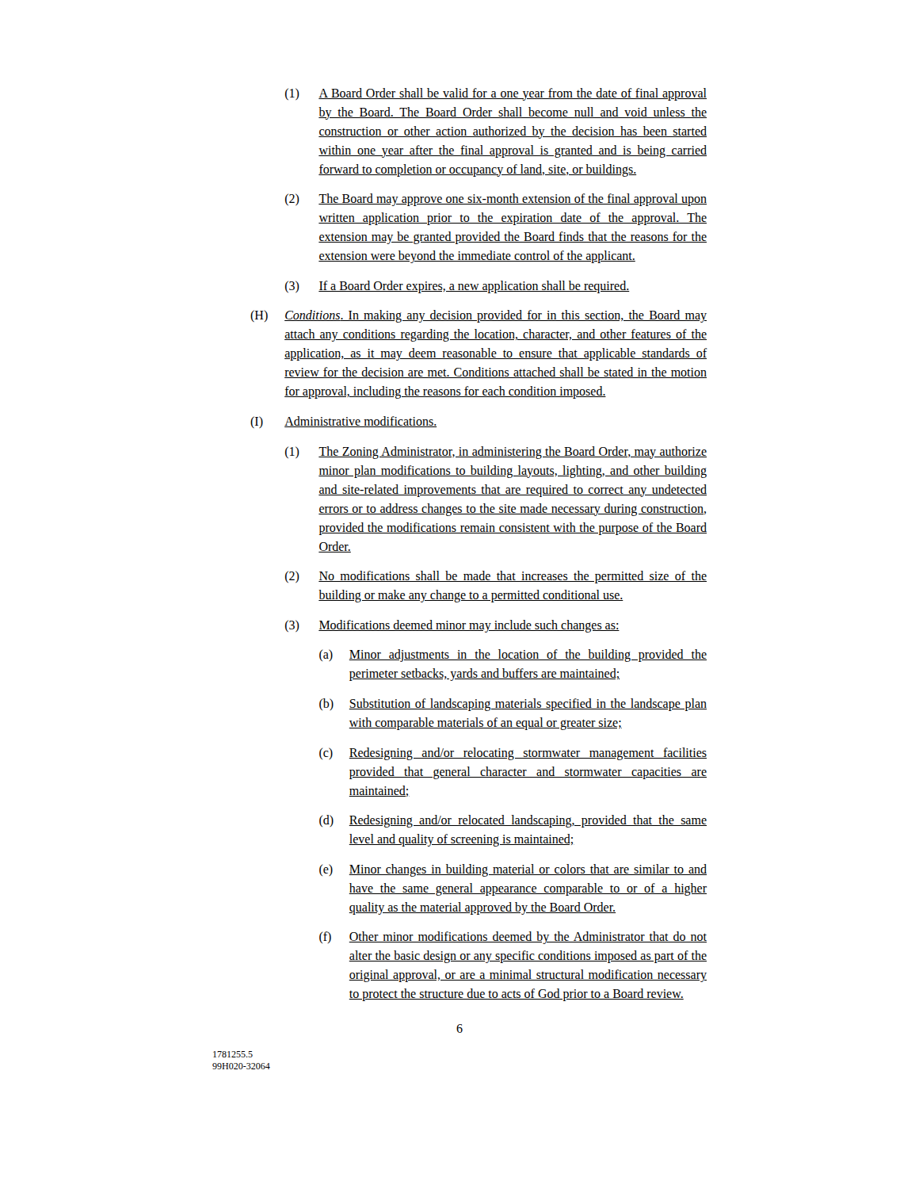(1)
A Board Order shall be valid for a one year from the date of final approval by the Board. The Board Order shall become null and void unless the construction or other action authorized by the decision has been started within one year after the final approval is granted and is being carried forward to completion or occupancy of land, site, or buildings.
(2)
The Board may approve one six-month extension of the final approval upon written application prior to the expiration date of the approval. The extension may be granted provided the Board finds that the reasons for the extension were beyond the immediate control of the applicant.
(3)
If a Board Order expires, a new application shall be required.
(H)
Conditions. In making any decision provided for in this section, the Board may attach any conditions regarding the location, character, and other features of the application, as it may deem reasonable to ensure that applicable standards of review for the decision are met. Conditions attached shall be stated in the motion for approval, including the reasons for each condition imposed.
(I)
Administrative modifications.
(1)
The Zoning Administrator, in administering the Board Order, may authorize minor plan modifications to building layouts, lighting, and other building and site-related improvements that are required to correct any undetected errors or to address changes to the site made necessary during construction, provided the modifications remain consistent with the purpose of the Board Order.
(2)
No modifications shall be made that increases the permitted size of the building or make any change to a permitted conditional use.
(3)
Modifications deemed minor may include such changes as:
(a)
Minor adjustments in the location of the building provided the perimeter setbacks, yards and buffers are maintained;
(b)
Substitution of landscaping materials specified in the landscape plan with comparable materials of an equal or greater size;
(c)
Redesigning and/or relocating stormwater management facilities provided that general character and stormwater capacities are maintained;
(d)
Redesigning and/or relocated landscaping, provided that the same level and quality of screening is maintained;
(e)
Minor changes in building material or colors that are similar to and have the same general appearance comparable to or of a higher quality as the material approved by the Board Order.
(f)
Other minor modifications deemed by the Administrator that do not alter the basic design or any specific conditions imposed as part of the original approval, or are a minimal structural modification necessary to protect the structure due to acts of God prior to a Board review.
6
1781255.5
99H020-32064